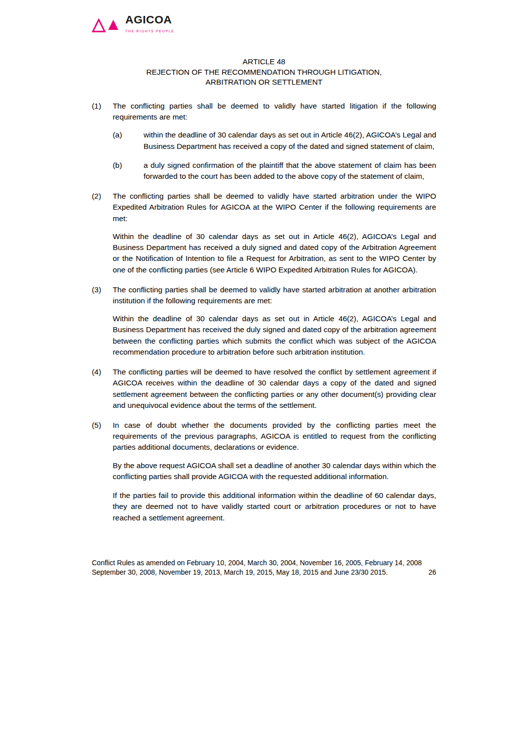△▲ AGICOA
The Rights People
ARTICLE 48
REJECTION OF THE RECOMMENDATION THROUGH LITIGATION,
ARBITRATION OR SETTLEMENT
(1) The conflicting parties shall be deemed to validly have started litigation if the following requirements are met:
(a) within the deadline of 30 calendar days as set out in Article 46(2), AGICOA’s Legal and Business Department has received a copy of the dated and signed statement of claim,
(b) a duly signed confirmation of the plaintiff that the above statement of claim has been forwarded to the court has been added to the above copy of the statement of claim,
(2) The conflicting parties shall be deemed to validly have started arbitration under the WIPO Expedited Arbitration Rules for AGICOA at the WIPO Center if the following requirements are met:
Within the deadline of 30 calendar days as set out in Article 46(2), AGICOA’s Legal and Business Department has received a duly signed and dated copy of the Arbitration Agreement or the Notification of Intention to file a Request for Arbitration, as sent to the WIPO Center by one of the conflicting parties (see Article 6 WIPO Expedited Arbitration Rules for AGICOA).
(3) The conflicting parties shall be deemed to validly have started arbitration at another arbitration institution if the following requirements are met:
Within the deadline of 30 calendar days as set out in Article 46(2), AGICOA’s Legal and Business Department has received the duly signed and dated copy of the arbitration agreement between the conflicting parties which submits the conflict which was subject of the AGICOA recommendation procedure to arbitration before such arbitration institution.
(4) The conflicting parties will be deemed to have resolved the conflict by settlement agreement if AGICOA receives within the deadline of 30 calendar days a copy of the dated and signed settlement agreement between the conflicting parties or any other document(s) providing clear and unequivocal evidence about the terms of the settlement.
(5) In case of doubt whether the documents provided by the conflicting parties meet the requirements of the previous paragraphs, AGICOA is entitled to request from the conflicting parties additional documents, declarations or evidence.
By the above request AGICOA shall set a deadline of another 30 calendar days within which the conflicting parties shall provide AGICOA with the requested additional information.
If the parties fail to provide this additional information within the deadline of 60 calendar days, they are deemed not to have validly started court or arbitration procedures or not to have reached a settlement agreement.
Conflict Rules as amended on February 10, 2004, March 30, 2004, November 16, 2005, February 14, 2008 26 September 30, 2008, November 19, 2013, March 19, 2015, May 18, 2015 and June 23/30 2015.